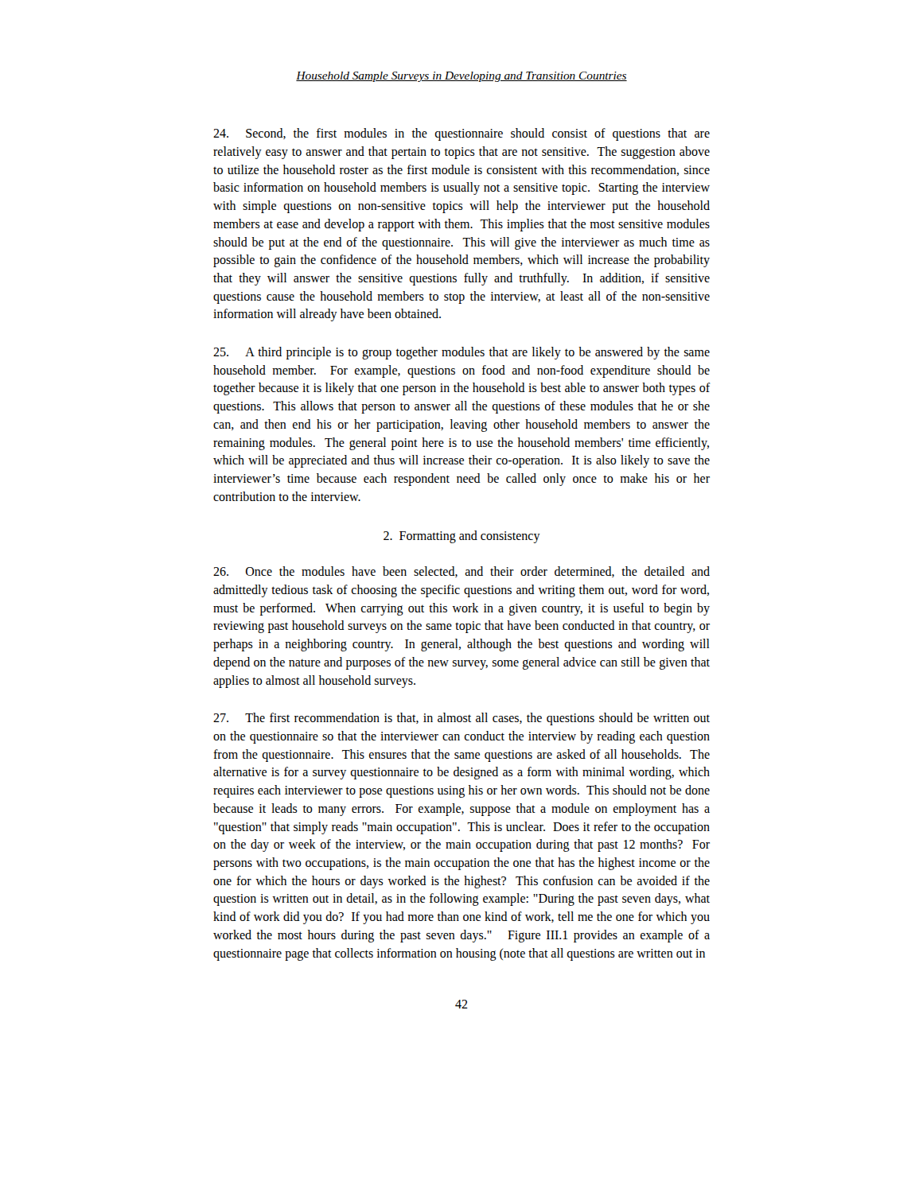Household Sample Surveys in Developing and Transition Countries
24. Second, the first modules in the questionnaire should consist of questions that are relatively easy to answer and that pertain to topics that are not sensitive. The suggestion above to utilize the household roster as the first module is consistent with this recommendation, since basic information on household members is usually not a sensitive topic. Starting the interview with simple questions on non-sensitive topics will help the interviewer put the household members at ease and develop a rapport with them. This implies that the most sensitive modules should be put at the end of the questionnaire. This will give the interviewer as much time as possible to gain the confidence of the household members, which will increase the probability that they will answer the sensitive questions fully and truthfully. In addition, if sensitive questions cause the household members to stop the interview, at least all of the non-sensitive information will already have been obtained.
25. A third principle is to group together modules that are likely to be answered by the same household member. For example, questions on food and non-food expenditure should be together because it is likely that one person in the household is best able to answer both types of questions. This allows that person to answer all the questions of these modules that he or she can, and then end his or her participation, leaving other household members to answer the remaining modules. The general point here is to use the household members' time efficiently, which will be appreciated and thus will increase their co-operation. It is also likely to save the interviewer’s time because each respondent need be called only once to make his or her contribution to the interview.
2. Formatting and consistency
26. Once the modules have been selected, and their order determined, the detailed and admittedly tedious task of choosing the specific questions and writing them out, word for word, must be performed. When carrying out this work in a given country, it is useful to begin by reviewing past household surveys on the same topic that have been conducted in that country, or perhaps in a neighboring country. In general, although the best questions and wording will depend on the nature and purposes of the new survey, some general advice can still be given that applies to almost all household surveys.
27. The first recommendation is that, in almost all cases, the questions should be written out on the questionnaire so that the interviewer can conduct the interview by reading each question from the questionnaire. This ensures that the same questions are asked of all households. The alternative is for a survey questionnaire to be designed as a form with minimal wording, which requires each interviewer to pose questions using his or her own words. This should not be done because it leads to many errors. For example, suppose that a module on employment has a "question" that simply reads "main occupation". This is unclear. Does it refer to the occupation on the day or week of the interview, or the main occupation during that past 12 months? For persons with two occupations, is the main occupation the one that has the highest income or the one for which the hours or days worked is the highest? This confusion can be avoided if the question is written out in detail, as in the following example: "During the past seven days, what kind of work did you do? If you had more than one kind of work, tell me the one for which you worked the most hours during the past seven days." Figure III.1 provides an example of a questionnaire page that collects information on housing (note that all questions are written out in
42